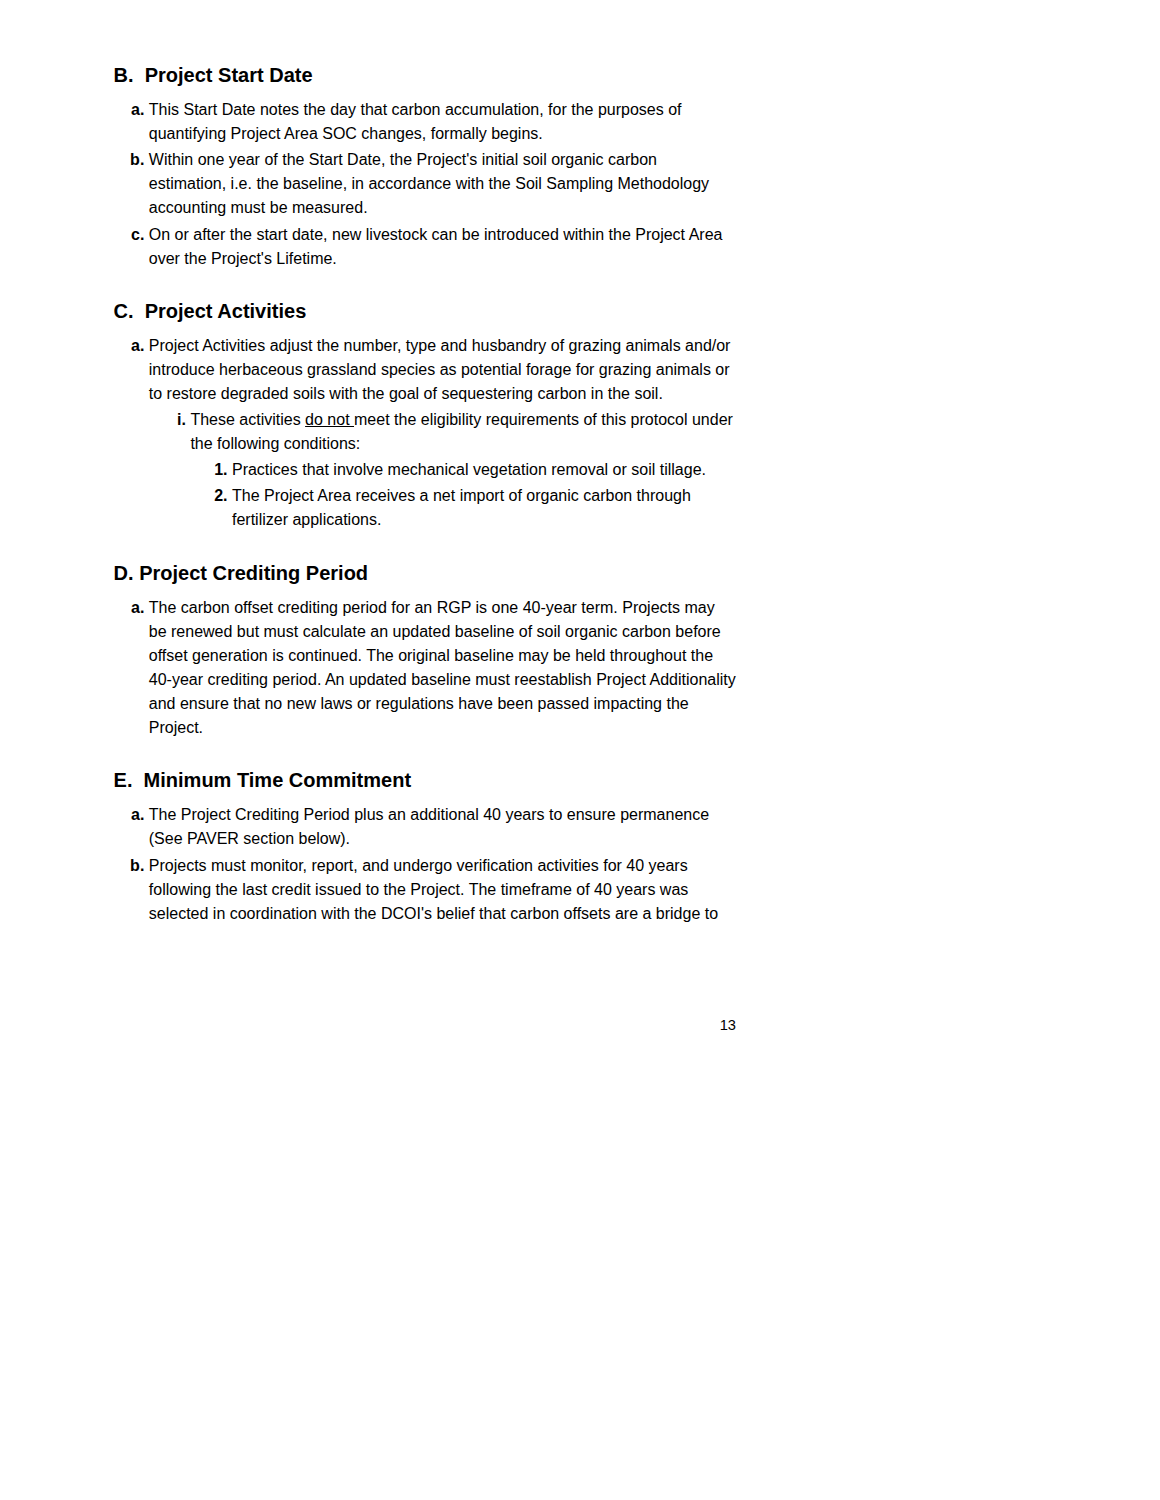B. Project Start Date
This Start Date notes the day that carbon accumulation, for the purposes of quantifying Project Area SOC changes, formally begins.
Within one year of the Start Date, the Project's initial soil organic carbon estimation, i.e. the baseline, in accordance with the Soil Sampling Methodology accounting must be measured.
On or after the start date, new livestock can be introduced within the Project Area over the Project's Lifetime.
C. Project Activities
Project Activities adjust the number, type and husbandry of grazing animals and/or introduce herbaceous grassland species as potential forage for grazing animals or to restore degraded soils with the goal of sequestering carbon in the soil.
These activities do not meet the eligibility requirements of this protocol under the following conditions:
Practices that involve mechanical vegetation removal or soil tillage.
The Project Area receives a net import of organic carbon through fertilizer applications.
D. Project Crediting Period
The carbon offset crediting period for an RGP is one 40-year term. Projects may be renewed but must calculate an updated baseline of soil organic carbon before offset generation is continued. The original baseline may be held throughout the 40-year crediting period. An updated baseline must reestablish Project Additionality and ensure that no new laws or regulations have been passed impacting the Project.
E. Minimum Time Commitment
The Project Crediting Period plus an additional 40 years to ensure permanence (See PAVER section below).
Projects must monitor, report, and undergo verification activities for 40 years following the last credit issued to the Project. The timeframe of 40 years was selected in coordination with the DCOI's belief that carbon offsets are a bridge to
13